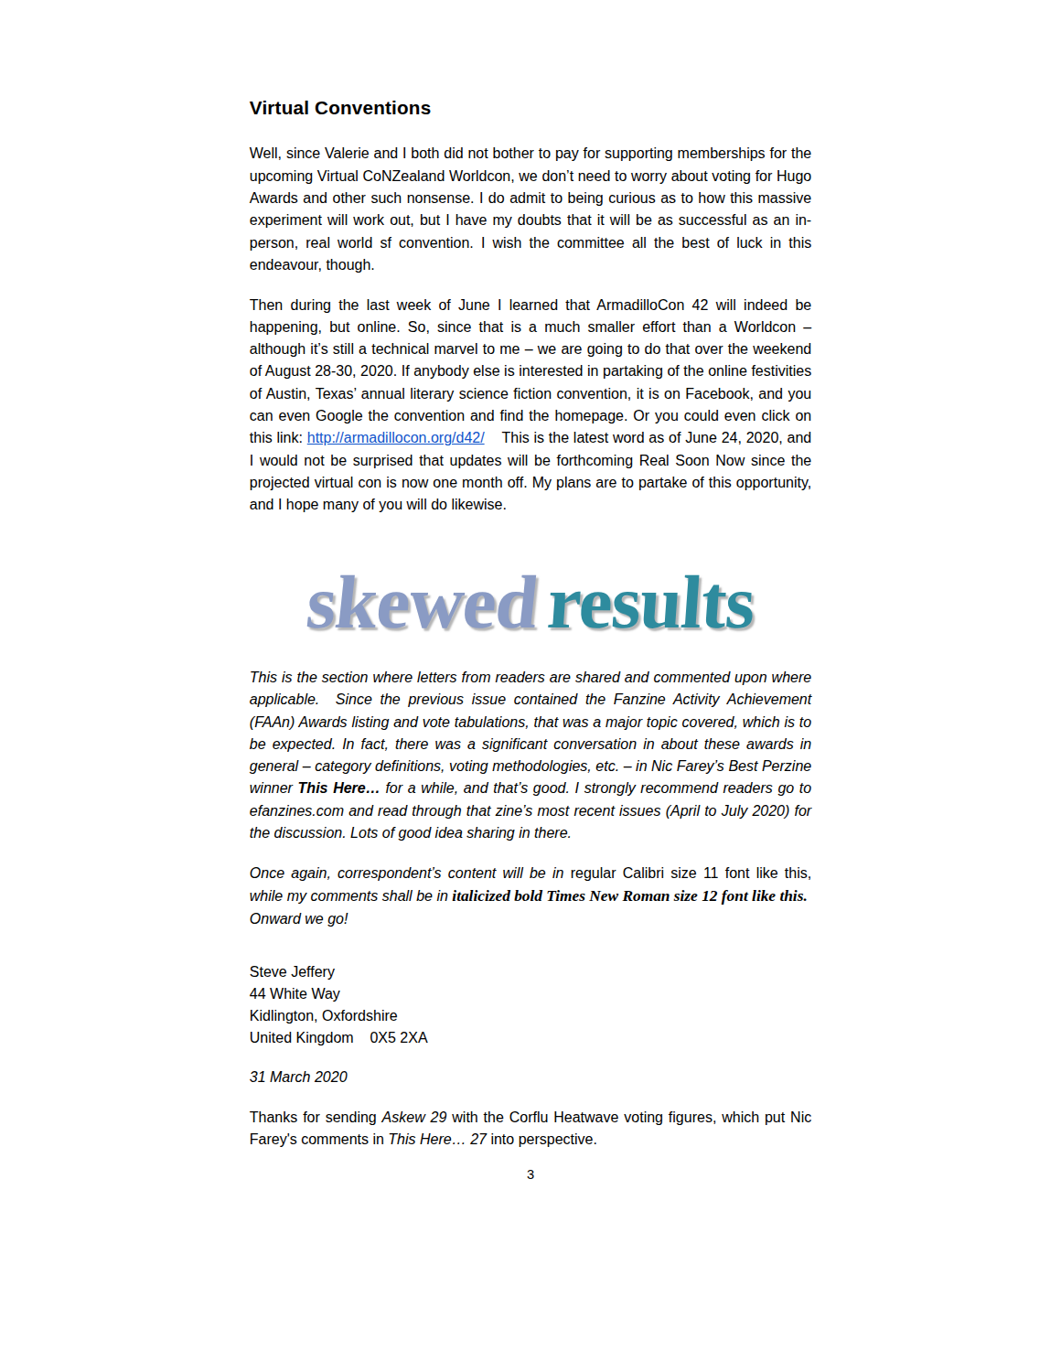Virtual Conventions
Well, since Valerie and I both did not bother to pay for supporting memberships for the upcoming Virtual CoNZealand Worldcon, we don’t need to worry about voting for Hugo Awards and other such nonsense. I do admit to being curious as to how this massive experiment will work out, but I have my doubts that it will be as successful as an in-person, real world sf convention. I wish the committee all the best of luck in this endeavour, though.
Then during the last week of June I learned that ArmadilloCon 42 will indeed be happening, but online. So, since that is a much smaller effort than a Worldcon – although it’s still a technical marvel to me – we are going to do that over the weekend of August 28-30, 2020. If anybody else is interested in partaking of the online festivities of Austin, Texas’ annual literary science fiction convention, it is on Facebook, and you can even Google the convention and find the homepage. Or you could even click on this link: http://armadillocon.org/d42/ This is the latest word as of June 24, 2020, and I would not be surprised that updates will be forthcoming Real Soon Now since the projected virtual con is now one month off. My plans are to partake of this opportunity, and I hope many of you will do likewise.
skewed results
This is the section where letters from readers are shared and commented upon where applicable. Since the previous issue contained the Fanzine Activity Achievement (FAAn) Awards listing and vote tabulations, that was a major topic covered, which is to be expected. In fact, there was a significant conversation in about these awards in general – category definitions, voting methodologies, etc. – in Nic Farey’s Best Perzine winner This Here… for a while, and that’s good. I strongly recommend readers go to efanzines.com and read through that zine’s most recent issues (April to July 2020) for the discussion. Lots of good idea sharing in there.
Once again, correspondent’s content will be in regular Calibri size 11 font like this, while my comments shall be in italicized bold Times New Roman size 12 font like this. Onward we go!
Steve Jeffery
44 White Way
Kidlington, Oxfordshire
United Kingdom 0X5 2XA
31 March 2020
Thanks for sending Askew 29 with the Corflu Heatwave voting figures, which put Nic Farey's comments in This Here… 27 into perspective.
3